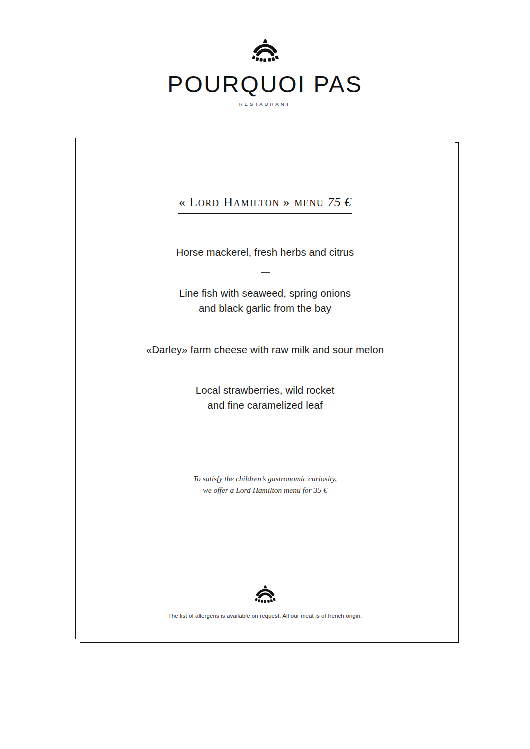POURQUOI PAS
Restaurant
« Lord Hamilton » menu 75 €
Horse mackerel, fresh herbs and citrus
Line fish with seaweed, spring onions
and black garlic from the bay
«Darley» farm cheese with raw milk and sour melon
Local strawberries, wild rocket
and fine caramelized leaf
To satisfy the children’s gastronomic curiosity,
we offer a Lord Hamilton menu for 35 €
The list of allergens is available on request. All our meat is of french origin.